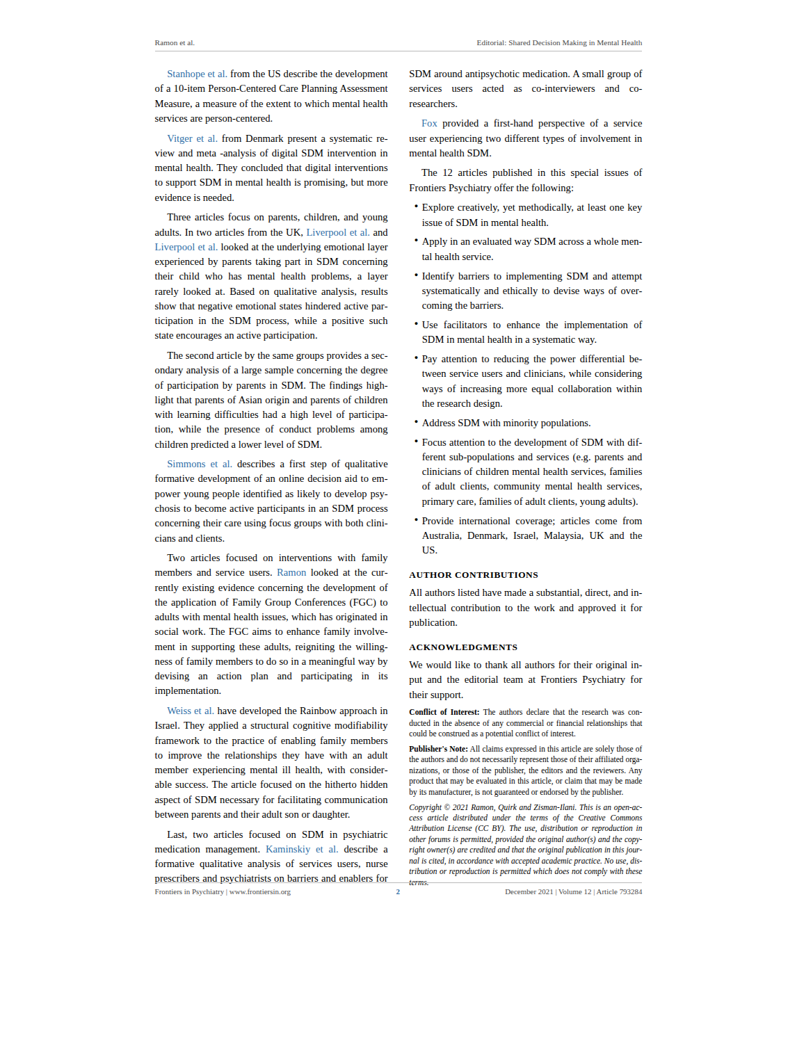Ramon et al.
Editorial: Shared Decision Making in Mental Health
Stanhope et al. from the US describe the development of a 10-item Person-Centered Care Planning Assessment Measure, a measure of the extent to which mental health services are person-centered.
Vitger et al. from Denmark present a systematic review and meta -analysis of digital SDM intervention in mental health. They concluded that digital interventions to support SDM in mental health is promising, but more evidence is needed.
Three articles focus on parents, children, and young adults. In two articles from the UK, Liverpool et al. and Liverpool et al. looked at the underlying emotional layer experienced by parents taking part in SDM concerning their child who has mental health problems, a layer rarely looked at. Based on qualitative analysis, results show that negative emotional states hindered active participation in the SDM process, while a positive such state encourages an active participation.
The second article by the same groups provides a secondary analysis of a large sample concerning the degree of participation by parents in SDM. The findings highlight that parents of Asian origin and parents of children with learning difficulties had a high level of participation, while the presence of conduct problems among children predicted a lower level of SDM.
Simmons et al. describes a first step of qualitative formative development of an online decision aid to empower young people identified as likely to develop psychosis to become active participants in an SDM process concerning their care using focus groups with both clinicians and clients.
Two articles focused on interventions with family members and service users. Ramon looked at the currently existing evidence concerning the development of the application of Family Group Conferences (FGC) to adults with mental health issues, which has originated in social work. The FGC aims to enhance family involvement in supporting these adults, reigniting the willingness of family members to do so in a meaningful way by devising an action plan and participating in its implementation.
Weiss et al. have developed the Rainbow approach in Israel. They applied a structural cognitive modifiability framework to the practice of enabling family members to improve the relationships they have with an adult member experiencing mental ill health, with considerable success. The article focused on the hitherto hidden aspect of SDM necessary for facilitating communication between parents and their adult son or daughter.
Last, two articles focused on SDM in psychiatric medication management. Kaminskiy et al. describe a formative qualitative analysis of services users, nurse prescribers and psychiatrists on barriers and enablers for SDM around antipsychotic medication. A small group of services users acted as co-interviewers and co-researchers.
Fox provided a first-hand perspective of a service user experiencing two different types of involvement in mental health SDM.
The 12 articles published in this special issues of Frontiers Psychiatry offer the following:
Explore creatively, yet methodically, at least one key issue of SDM in mental health.
Apply in an evaluated way SDM across a whole mental health service.
Identify barriers to implementing SDM and attempt systematically and ethically to devise ways of overcoming the barriers.
Use facilitators to enhance the implementation of SDM in mental health in a systematic way.
Pay attention to reducing the power differential between service users and clinicians, while considering ways of increasing more equal collaboration within the research design.
Address SDM with minority populations.
Focus attention to the development of SDM with different sub-populations and services (e.g. parents and clinicians of children mental health services, families of adult clients, community mental health services, primary care, families of adult clients, young adults).
Provide international coverage; articles come from Australia, Denmark, Israel, Malaysia, UK and the US.
Author Contributions
All authors listed have made a substantial, direct, and intellectual contribution to the work and approved it for publication.
Acknowledgments
We would like to thank all authors for their original input and the editorial team at Frontiers Psychiatry for their support.
Conflict of Interest: The authors declare that the research was conducted in the absence of any commercial or financial relationships that could be construed as a potential conflict of interest.
Publisher's Note: All claims expressed in this article are solely those of the authors and do not necessarily represent those of their affiliated organizations, or those of the publisher, the editors and the reviewers. Any product that may be evaluated in this article, or claim that may be made by its manufacturer, is not guaranteed or endorsed by the publisher.
Copyright © 2021 Ramon, Quirk and Zisman-Ilani. This is an open-access article distributed under the terms of the Creative Commons Attribution License (CC BY). The use, distribution or reproduction in other forums is permitted, provided the original author(s) and the copyright owner(s) are credited and that the original publication in this journal is cited, in accordance with accepted academic practice. No use, distribution or reproduction is permitted which does not comply with these terms.
Frontiers in Psychiatry | www.frontiersin.org
2
December 2021 | Volume 12 | Article 793284